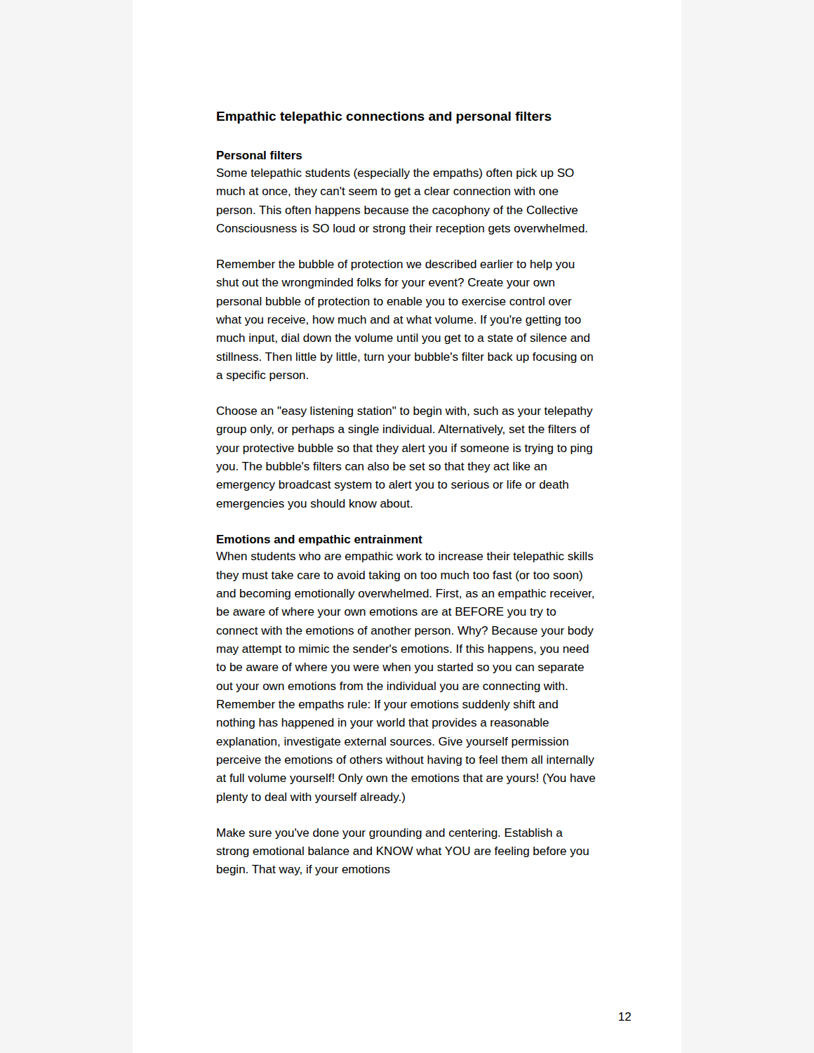Empathic telepathic connections and personal filters
Personal filters
Some telepathic students (especially the empaths) often pick up SO much at once, they can't seem to get a clear connection with one person. This often happens because the cacophony of the Collective Consciousness is SO loud or strong their reception gets overwhelmed.
Remember the bubble of protection we described earlier to help you shut out the wrongminded folks for your event? Create your own personal bubble of protection to enable you to exercise control over what you receive, how much and at what volume. If you're getting too much input, dial down the volume until you get to a state of silence and stillness. Then little by little, turn your bubble's filter back up focusing on a specific person.
Choose an "easy listening station" to begin with, such as your telepathy group only, or perhaps a single individual. Alternatively, set the filters of your protective bubble so that they alert you if someone is trying to ping you. The bubble's filters can also be set so that they act like an emergency broadcast system to alert you to serious or life or death emergencies you should know about.
Emotions and empathic entrainment
When students who are empathic work to increase their telepathic skills they must take care to avoid taking on too much too fast (or too soon) and becoming emotionally overwhelmed. First, as an empathic receiver, be aware of where your own emotions are at BEFORE you try to connect with the emotions of another person. Why? Because your body may attempt to mimic the sender's emotions. If this happens, you need to be aware of where you were when you started so you can separate out your own emotions from the individual you are connecting with. Remember the empaths rule: If your emotions suddenly shift and nothing has happened in your world that provides a reasonable explanation, investigate external sources. Give yourself permission perceive the emotions of others without having to feel them all internally at full volume yourself! Only own the emotions that are yours! (You have plenty to deal with yourself already.)
Make sure you've done your grounding and centering. Establish a strong emotional balance and KNOW what YOU are feeling before you begin. That way, if your emotions
12